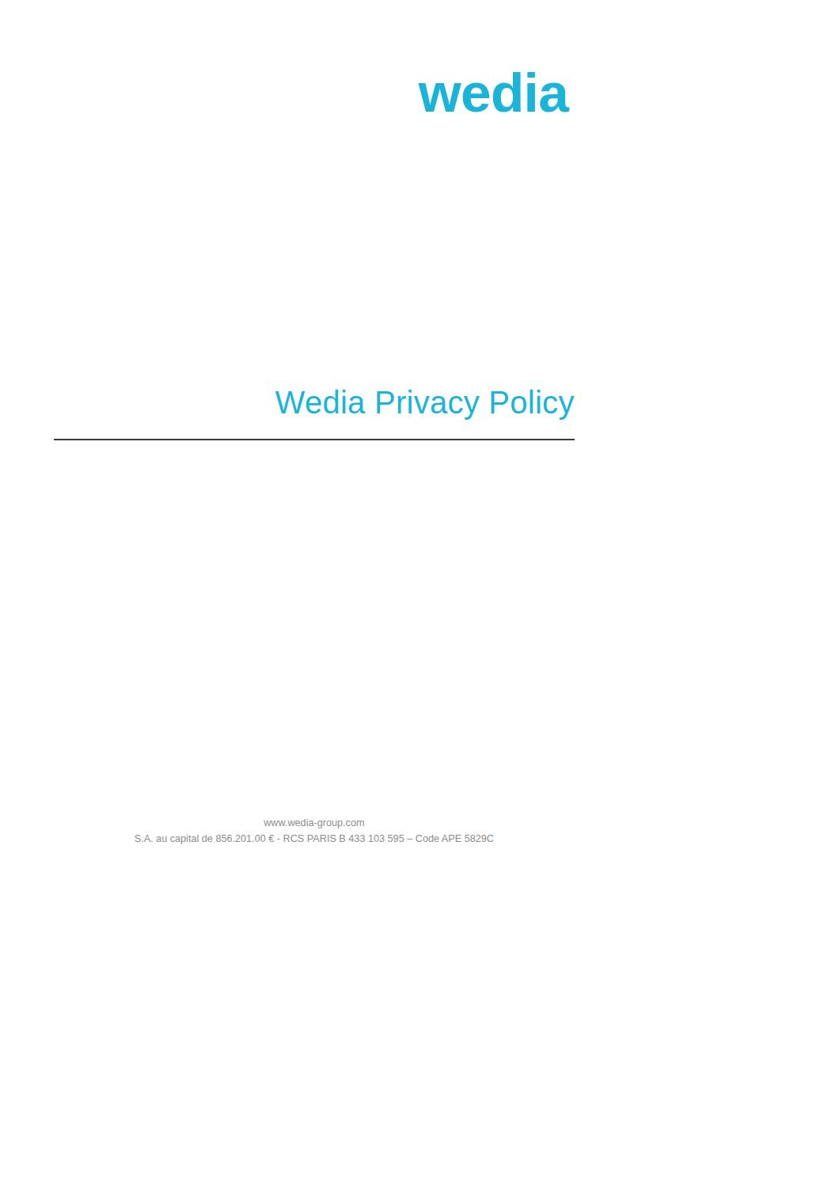wedia
Wedia Privacy Policy
www.wedia-group.com
S.A. au capital de 856.201.00 € - RCS PARIS B 433 103 595 – Code APE 5829C